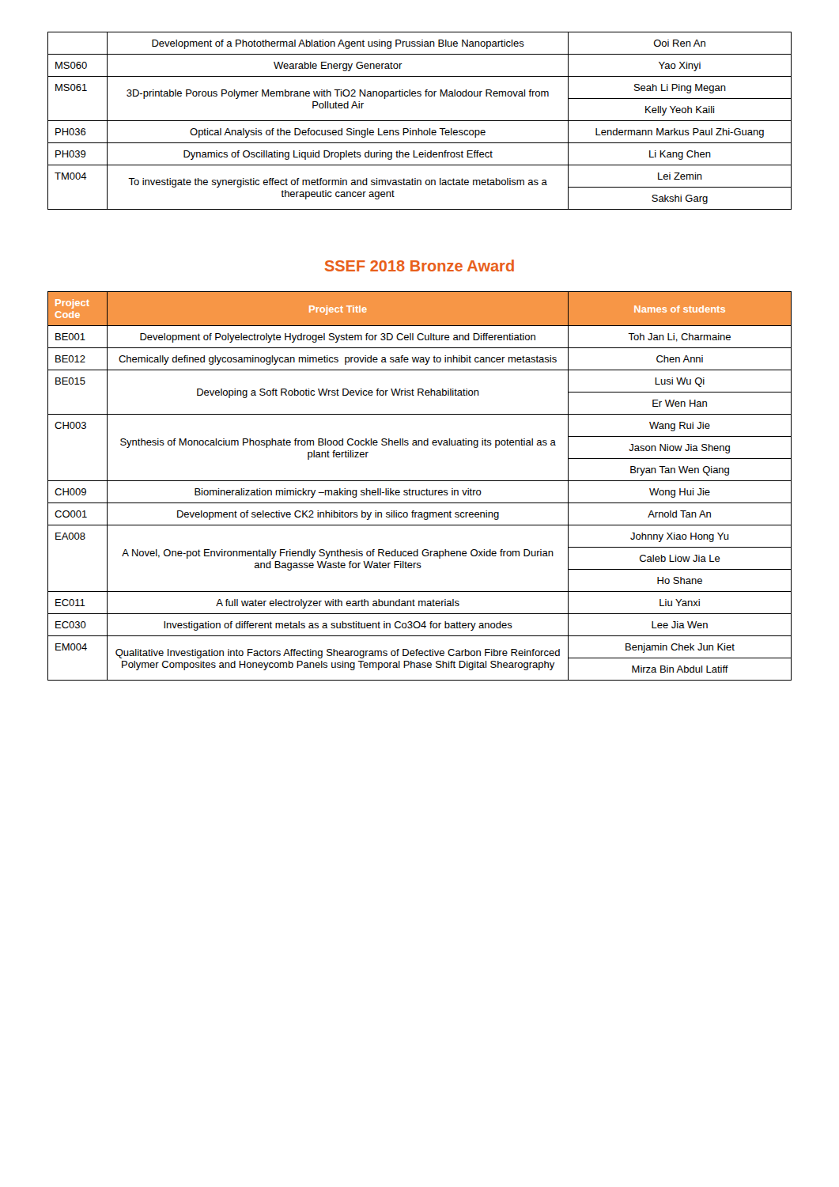| | Development of a Photothermal Ablation Agent using Prussian Blue Nanoparticles | Ooi Ren An |
| MS060 | Wearable Energy Generator | Yao Xinyi |
| MS061 | 3D-printable Porous Polymer Membrane with TiO2 Nanoparticles for Malodour Removal from Polluted Air | Seah Li Ping Megan |
| Kelly Yeoh Kaili |
| PH036 | Optical Analysis of the Defocused Single Lens Pinhole Telescope | Lendermann Markus Paul Zhi-Guang |
| PH039 | Dynamics of Oscillating Liquid Droplets during the Leidenfrost Effect | Li Kang Chen |
| TM004 | To investigate the synergistic effect of metformin and simvastatin on lactate metabolism as a therapeutic cancer agent | Lei Zemin |
| Sakshi Garg |
SSEF 2018 Bronze Award
| Project Code | Project Title | Names of students |
| --- | --- | --- |
| BE001 | Development of Polyelectrolyte Hydrogel System for 3D Cell Culture and Differentiation | Toh Jan Li, Charmaine |
| BE012 | Chemically defined glycosaminoglycan mimetics provide a safe way to inhibit cancer metastasis | Chen Anni |
| BE015 | Developing a Soft Robotic Wrst Device for Wrist Rehabilitation | Lusi Wu Qi |
| Er Wen Han |
| CH003 | Synthesis of Monocalcium Phosphate from Blood Cockle Shells and evaluating its potential as a plant fertilizer | Wang Rui Jie |
| Jason Niow Jia Sheng |
| Bryan Tan Wen Qiang |
| CH009 | Biomineralization mimickry –making shell-like structures in vitro | Wong Hui Jie |
| CO001 | Development of selective CK2 inhibitors by in silico fragment screening | Arnold Tan An |
| EA008 | A Novel, One-pot Environmentally Friendly Synthesis of Reduced Graphene Oxide from Durian and Bagasse Waste for Water Filters | Johnny Xiao Hong Yu |
| Caleb Liow Jia Le |
| Ho Shane |
| EC011 | A full water electrolyzer with earth abundant materials | Liu Yanxi |
| EC030 | Investigation of different metals as a substituent in Co3O4 for battery anodes | Lee Jia Wen |
| EM004 | Qualitative Investigation into Factors Affecting Shearograms of Defective Carbon Fibre Reinforced Polymer Composites and Honeycomb Panels using Temporal Phase Shift Digital Shearography | Benjamin Chek Jun Kiet |
| Mirza Bin Abdul Latiff |